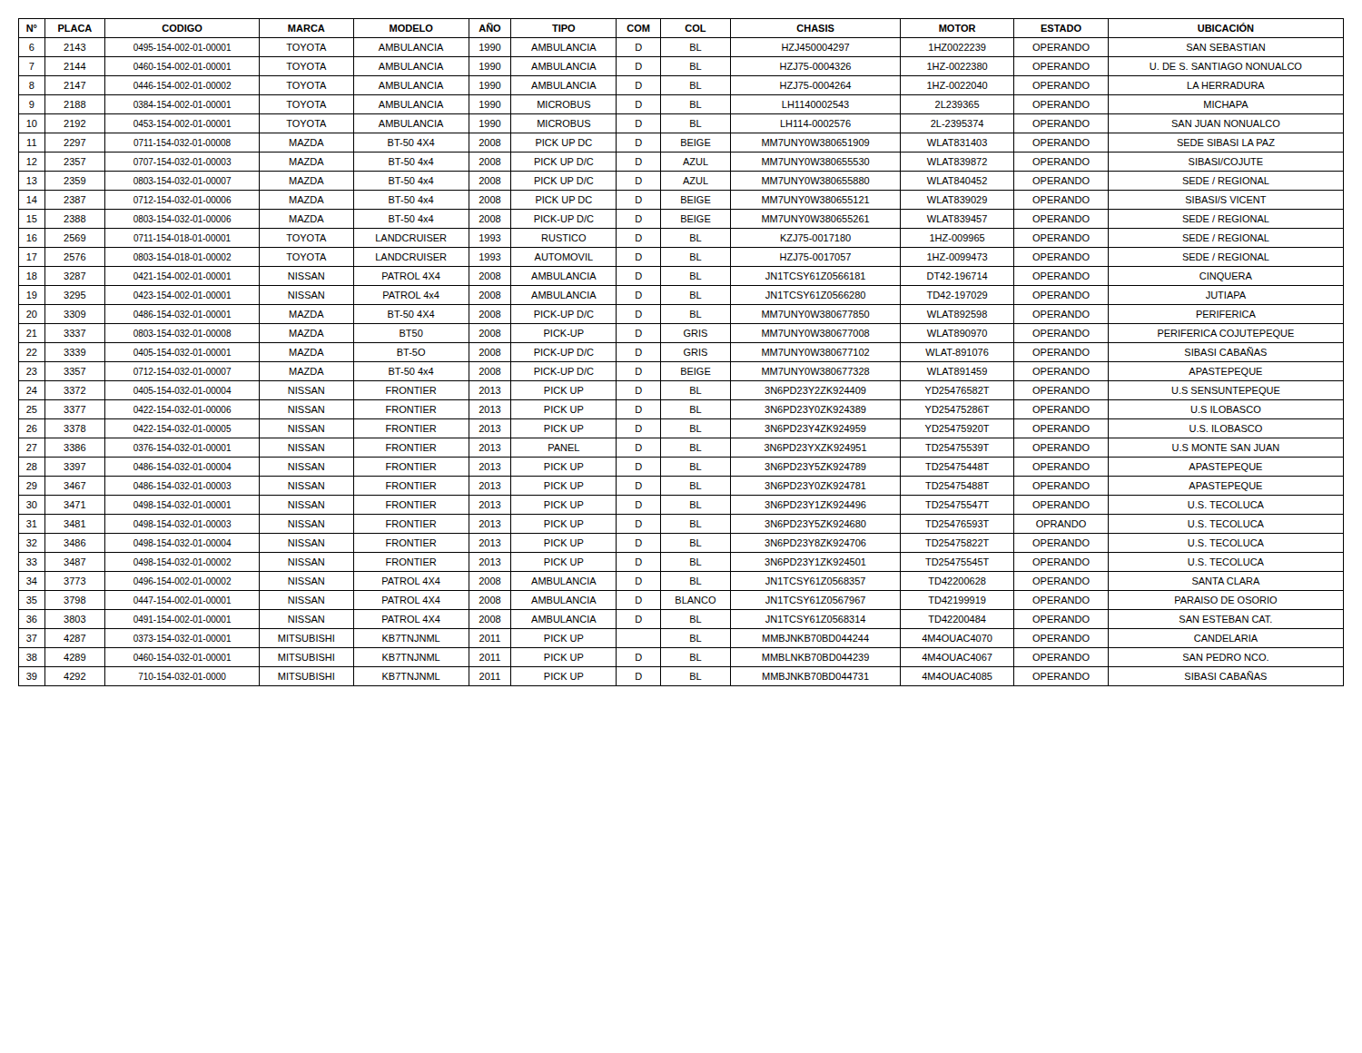| N° | PLACA | CODIGO | MARCA | MODELO | AÑO | TIPO | COM | COL | CHASIS | MOTOR | ESTADO | UBICACIÓN |
| --- | --- | --- | --- | --- | --- | --- | --- | --- | --- | --- | --- | --- |
| 6 | 2143 | 0495-154-002-01-00001 | TOYOTA | AMBULANCIA | 1990 | AMBULANCIA | D | BL | HZJ450004297 | 1HZ0022239 | OPERANDO | SAN SEBASTIAN |
| 7 | 2144 | 0460-154-002-01-00001 | TOYOTA | AMBULANCIA | 1990 | AMBULANCIA | D | BL | HZJ75-0004326 | 1HZ-0022380 | OPERANDO | U. DE S. SANTIAGO NONUALCO |
| 8 | 2147 | 0446-154-002-01-00002 | TOYOTA | AMBULANCIA | 1990 | AMBULANCIA | D | BL | HZJ75-0004264 | 1HZ-0022040 | OPERANDO | LA HERRADURA |
| 9 | 2188 | 0384-154-002-01-00001 | TOYOTA | AMBULANCIA | 1990 | MICROBUS | D | BL | LH1140002543 | 2L239365 | OPERANDO | MICHAPA |
| 10 | 2192 | 0453-154-002-01-00001 | TOYOTA | AMBULANCIA | 1990 | MICROBUS | D | BL | LH114-0002576 | 2L-2395374 | OPERANDO | SAN JUAN NONUALCO |
| 11 | 2297 | 0711-154-032-01-00008 | MAZDA | BT-50 4X4 | 2008 | PICK UP DC | D | BEIGE | MM7UNY0W380651909 | WLAT831403 | OPERANDO | SEDE SIBASI LA PAZ |
| 12 | 2357 | 0707-154-032-01-00003 | MAZDA | BT-50 4x4 | 2008 | PICK UP D/C | D | AZUL | MM7UNY0W380655530 | WLAT839872 | OPERANDO | SIBASI/COJUTE |
| 13 | 2359 | 0803-154-032-01-00007 | MAZDA | BT-50 4x4 | 2008 | PICK UP D/C | D | AZUL | MM7UNY0W380655880 | WLAT840452 | OPERANDO | SEDE / REGIONAL |
| 14 | 2387 | 0712-154-032-01-00006 | MAZDA | BT-50 4x4 | 2008 | PICK UP DC | D | BEIGE | MM7UNY0W380655121 | WLAT839029 | OPERANDO | SIBASI/S VICENT |
| 15 | 2388 | 0803-154-032-01-00006 | MAZDA | BT-50 4x4 | 2008 | PICK-UP D/C | D | BEIGE | MM7UNY0W380655261 | WLAT839457 | OPERANDO | SEDE / REGIONAL |
| 16 | 2569 | 0711-154-018-01-00001 | TOYOTA | LANDCRUISER | 1993 | RUSTICO | D | BL | KZJ75-0017180 | 1HZ-009965 | OPERANDO | SEDE / REGIONAL |
| 17 | 2576 | 0803-154-018-01-00002 | TOYOTA | LANDCRUISER | 1993 | AUTOMOVIL | D | BL | HZJ75-0017057 | 1HZ-0099473 | OPERANDO | SEDE / REGIONAL |
| 18 | 3287 | 0421-154-002-01-00001 | NISSAN | PATROL 4X4 | 2008 | AMBULANCIA | D | BL | JN1TCSY61Z0566181 | DT42-196714 | OPERANDO | CINQUERA |
| 19 | 3295 | 0423-154-002-01-00001 | NISSAN | PATROL 4x4 | 2008 | AMBULANCIA | D | BL | JN1TCSY61Z0566280 | TD42-197029 | OPERANDO | JUTIAPA |
| 20 | 3309 | 0486-154-032-01-00001 | MAZDA | BT-50 4X4 | 2008 | PICK-UP D/C | D | BL | MM7UNY0W380677850 | WLAT892598 | OPERANDO | PERIFERICA |
| 21 | 3337 | 0803-154-032-01-00008 | MAZDA | BT50 | 2008 | PICK-UP | D | GRIS | MM7UNY0W380677008 | WLAT890970 | OPERANDO | PERIFERICA COJUTEPEQUE |
| 22 | 3339 | 0405-154-032-01-00001 | MAZDA | BT-5O | 2008 | PICK-UP D/C | D | GRIS | MM7UNY0W380677102 | WLAT-891076 | OPERANDO | SIBASI CABAÑAS |
| 23 | 3357 | 0712-154-032-01-00007 | MAZDA | BT-50 4x4 | 2008 | PICK-UP D/C | D | BEIGE | MM7UNY0W380677328 | WLAT891459 | OPERANDO | APASTEPEQUE |
| 24 | 3372 | 0405-154-032-01-00004 | NISSAN | FRONTIER | 2013 | PICK UP | D | BL | 3N6PD23Y2ZK924409 | YD25476582T | OPERANDO | U.S SENSUNTEPEQUE |
| 25 | 3377 | 0422-154-032-01-00006 | NISSAN | FRONTIER | 2013 | PICK UP | D | BL | 3N6PD23Y0ZK924389 | YD25475286T | OPERANDO | U.S ILOBASCO |
| 26 | 3378 | 0422-154-032-01-00005 | NISSAN | FRONTIER | 2013 | PICK UP | D | BL | 3N6PD23Y4ZK924959 | YD25475920T | OPERANDO | U.S. ILOBASCO |
| 27 | 3386 | 0376-154-032-01-00001 | NISSAN | FRONTIER | 2013 | PANEL | D | BL | 3N6PD23YXZK924951 | TD25475539T | OPERANDO | U.S MONTE SAN JUAN |
| 28 | 3397 | 0486-154-032-01-00004 | NISSAN | FRONTIER | 2013 | PICK UP | D | BL | 3N6PD23Y5ZK924789 | TD25475448T | OPERANDO | APASTEPEQUE |
| 29 | 3467 | 0486-154-032-01-00003 | NISSAN | FRONTIER | 2013 | PICK UP | D | BL | 3N6PD23Y0ZK924781 | TD25475488T | OPERANDO | APASTEPEQUE |
| 30 | 3471 | 0498-154-032-01-00001 | NISSAN | FRONTIER | 2013 | PICK UP | D | BL | 3N6PD23Y1ZK924496 | TD25475547T | OPERANDO | U.S. TECOLUCA |
| 31 | 3481 | 0498-154-032-01-00003 | NISSAN | FRONTIER | 2013 | PICK UP | D | BL | 3N6PD23Y5ZK924680 | TD25476593T | OPRANDO | U.S. TECOLUCA |
| 32 | 3486 | 0498-154-032-01-00004 | NISSAN | FRONTIER | 2013 | PICK UP | D | BL | 3N6PD23Y8ZK924706 | TD25475822T | OPERANDO | U.S. TECOLUCA |
| 33 | 3487 | 0498-154-032-01-00002 | NISSAN | FRONTIER | 2013 | PICK UP | D | BL | 3N6PD23Y1ZK924501 | TD25475545T | OPERANDO | U.S. TECOLUCA |
| 34 | 3773 | 0496-154-002-01-00002 | NISSAN | PATROL 4X4 | 2008 | AMBULANCIA | D | BL | JN1TCSY61Z0568357 | TD42200628 | OPERANDO | SANTA CLARA |
| 35 | 3798 | 0447-154-002-01-00001 | NISSAN | PATROL 4X4 | 2008 | AMBULANCIA | D | BLANCO | JN1TCSY61Z0567967 | TD42199919 | OPERANDO | PARAISO DE OSORIO |
| 36 | 3803 | 0491-154-002-01-00001 | NISSAN | PATROL 4X4 | 2008 | AMBULANCIA | D | BL | JN1TCSY61Z0568314 | TD42200484 | OPERANDO | SAN ESTEBAN CAT. |
| 37 | 4287 | 0373-154-032-01-00001 | MITSUBISHI | KB7TNJNML | 2011 | PICK UP | | BL | MMBJNKB70BD044244 | 4M4OUAC4070 | OPERANDO | CANDELARIA |
| 38 | 4289 | 0460-154-032-01-00001 | MITSUBISHI | KB7TNJNML | 2011 | PICK UP | D | BL | MMBLNKB70BD044239 | 4M4OUAC4067 | OPERANDO | SAN PEDRO NCO. |
| 39 | 4292 | 710-154-032-01-0000 | MITSUBISHI | KB7TNJNML | 2011 | PICK UP | D | BL | MMBJNKB70BD044731 | 4M4OUAC4085 | OPERANDO | SIBASI CABAÑAS |